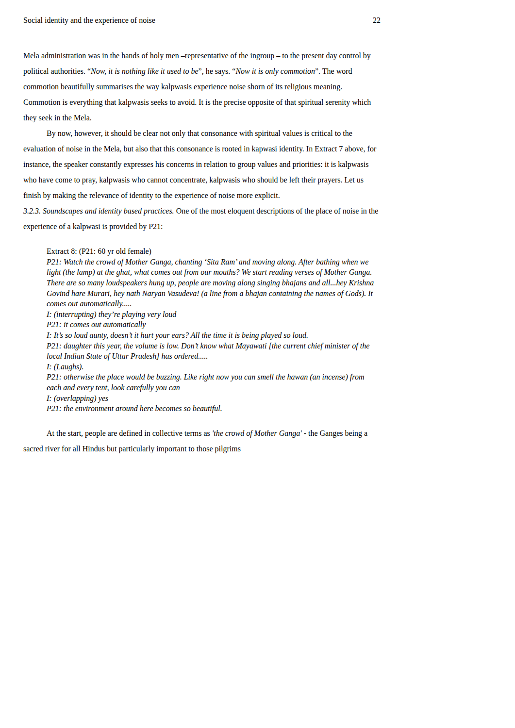Social identity and the experience of noise 22
Mela administration was in the hands of holy men –representative of the ingroup – to the present day control by political authorities. “Now, it is nothing like it used to be”, he says. “Now it is only commotion”. The word commotion beautifully summarises the way kalpwasis experience noise shorn of its religious meaning. Commotion is everything that kalpwasis seeks to avoid. It is the precise opposite of that spiritual serenity which they seek in the Mela.
By now, however, it should be clear not only that consonance with spiritual values is critical to the evaluation of noise in the Mela, but also that this consonance is rooted in kapwasi identity. In Extract 7 above, for instance, the speaker constantly expresses his concerns in relation to group values and priorities: it is kalpwasis who have come to pray, kalpwasis who cannot concentrate, kalpwasis who should be left their prayers. Let us finish by making the relevance of identity to the experience of noise more explicit.
3.2.3. Soundscapes and identity based practices. One of the most eloquent descriptions of the place of noise in the experience of a kalpwasi is provided by P21:
Extract 8: (P21: 60 yr old female)
P21: Watch the crowd of Mother Ganga, chanting ‘Sita Ram’ and moving along. After bathing when we light (the lamp) at the ghat, what comes out from our mouths? We start reading verses of Mother Ganga. There are so many loudspeakers hung up, people are moving along singing bhajans and all...hey Krishna Govind hare Murari, hey nath Naryan Vasudeva! (a line from a bhajan containing the names of Gods). It comes out automatically.....
I: (interrupting) they’re playing very loud
P21: it comes out automatically
I: It’s so loud aunty, doesn’t it hurt your ears? All the time it is being played so loud.
P21: daughter this year, the volume is low. Don’t know what Mayawati [the current chief minister of the local Indian State of Uttar Pradesh] has ordered.....
I: (Laughs).
P21: otherwise the place would be buzzing. Like right now you can smell the hawan (an incense) from each and every tent, look carefully you can
I: (overlapping) yes
P21: the environment around here becomes so beautiful.
At the start, people are defined in collective terms as 'the crowd of Mother Ganga' - the Ganges being a sacred river for all Hindus but particularly important to those pilgrims